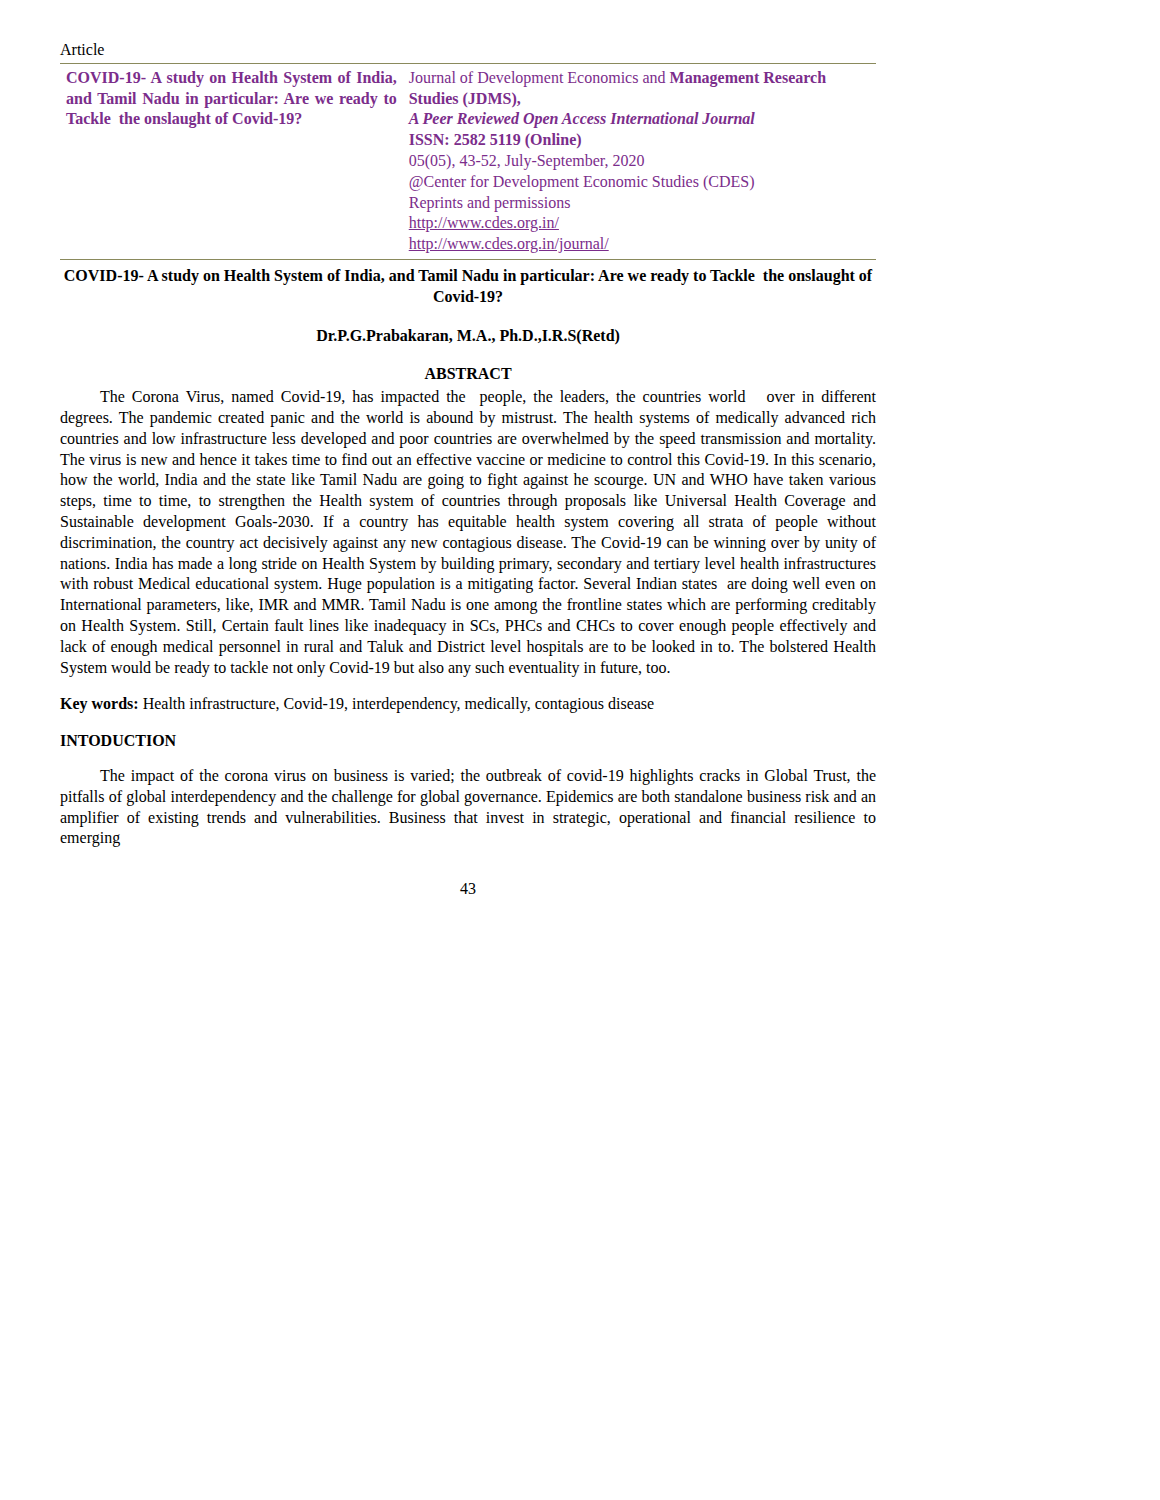Article
| COVID-19- A study on Health System of India, and Tamil Nadu in particular: Are we ready to Tackle the onslaught of Covid-19? | Journal of Development Economics and Management Research Studies (JDMS), A Peer Reviewed Open Access International Journal ISSN: 2582 5119 (Online) 05(05), 43-52, July-September, 2020 @Center for Development Economic Studies (CDES) Reprints and permissions http://www.cdes.org.in/ http://www.cdes.org.in/journal/ |
COVID-19- A study on Health System of India, and Tamil Nadu in particular: Are we ready to Tackle the onslaught of Covid-19?
Dr.P.G.Prabakaran, M.A., Ph.D.,I.R.S(Retd)
ABSTRACT
The Corona Virus, named Covid-19, has impacted the people, the leaders, the countries world over in different degrees. The pandemic created panic and the world is abound by mistrust. The health systems of medically advanced rich countries and low infrastructure less developed and poor countries are overwhelmed by the speed transmission and mortality. The virus is new and hence it takes time to find out an effective vaccine or medicine to control this Covid-19. In this scenario, how the world, India and the state like Tamil Nadu are going to fight against he scourge. UN and WHO have taken various steps, time to time, to strengthen the Health system of countries through proposals like Universal Health Coverage and Sustainable development Goals-2030. If a country has equitable health system covering all strata of people without discrimination, the country act decisively against any new contagious disease. The Covid-19 can be winning over by unity of nations. India has made a long stride on Health System by building primary, secondary and tertiary level health infrastructures with robust Medical educational system. Huge population is a mitigating factor. Several Indian states are doing well even on International parameters, like, IMR and MMR. Tamil Nadu is one among the frontline states which are performing creditably on Health System. Still, Certain fault lines like inadequacy in SCs, PHCs and CHCs to cover enough people effectively and lack of enough medical personnel in rural and Taluk and District level hospitals are to be looked in to. The bolstered Health System would be ready to tackle not only Covid-19 but also any such eventuality in future, too.
Key words: Health infrastructure, Covid-19, interdependency, medically, contagious disease
INTODUCTION
The impact of the corona virus on business is varied; the outbreak of covid-19 highlights cracks in Global Trust, the pitfalls of global interdependency and the challenge for global governance. Epidemics are both standalone business risk and an amplifier of existing trends and vulnerabilities. Business that invest in strategic, operational and financial resilience to emerging
43